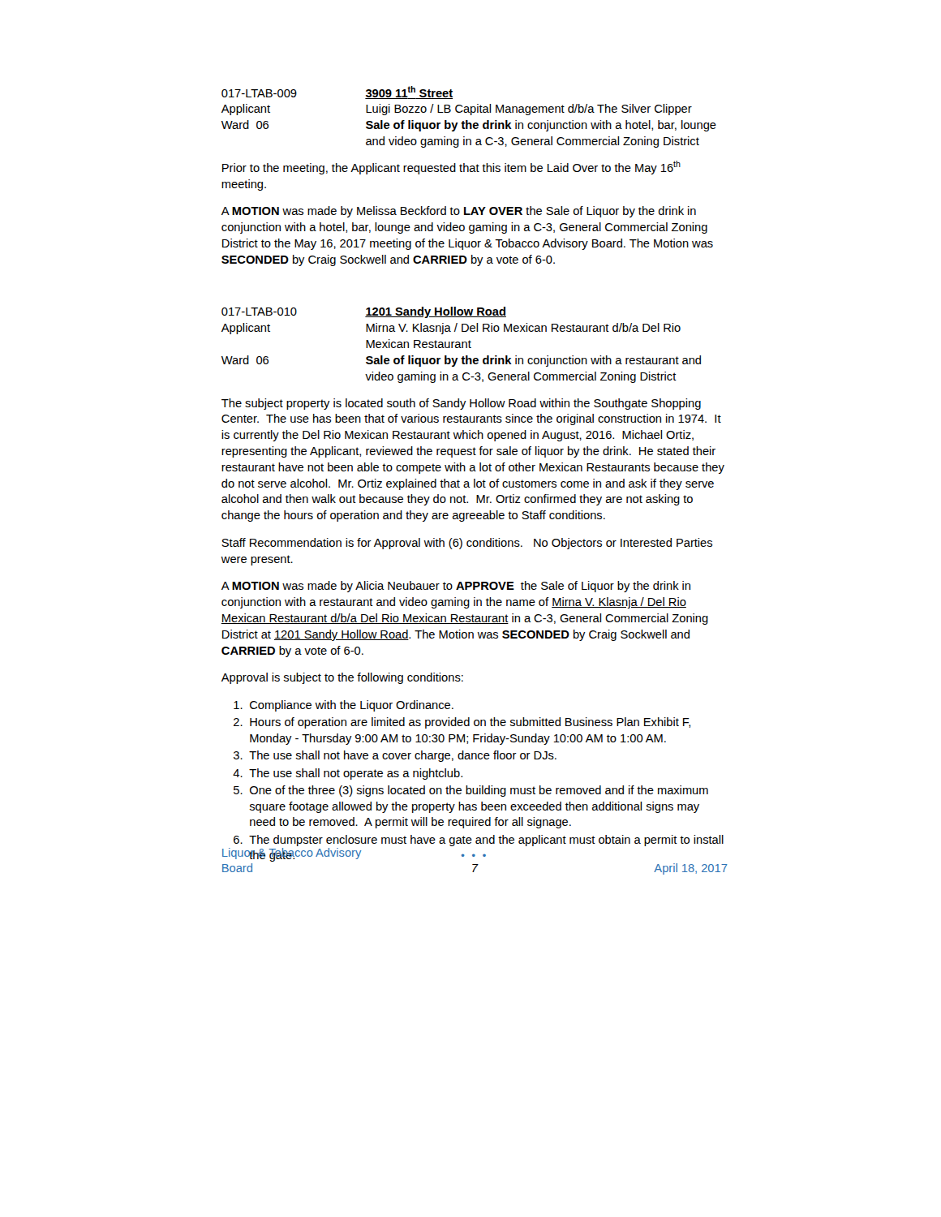| 017-LTAB-009 | 3909 11 th Street |
| Applicant | Luigi Bozzo / LB Capital Management d/b/a The Silver Clipper |
| Ward 06 | Sale of liquor by the drink in conjunction with a hotel, bar, lounge and video gaming in a C-3, General Commercial Zoning District |
Prior to the meeting, the Applicant requested that this item be Laid Over to the May 16th meeting.
A MOTION was made by Melissa Beckford to LAY OVER the Sale of Liquor by the drink in conjunction with a hotel, bar, lounge and video gaming in a C-3, General Commercial Zoning District to the May 16, 2017 meeting of the Liquor & Tobacco Advisory Board. The Motion was SECONDED by Craig Sockwell and CARRIED by a vote of 6-0.
| 017-LTAB-010 | 1201 Sandy Hollow Road |
| Applicant | Mirna V. Klasnja / Del Rio Mexican Restaurant d/b/a Del Rio Mexican Restaurant |
| Ward 06 | Sale of liquor by the drink in conjunction with a restaurant and video gaming in a C-3, General Commercial Zoning District |
The subject property is located south of Sandy Hollow Road within the Southgate Shopping Center. The use has been that of various restaurants since the original construction in 1974. It is currently the Del Rio Mexican Restaurant which opened in August, 2016. Michael Ortiz, representing the Applicant, reviewed the request for sale of liquor by the drink. He stated their restaurant have not been able to compete with a lot of other Mexican Restaurants because they do not serve alcohol. Mr. Ortiz explained that a lot of customers come in and ask if they serve alcohol and then walk out because they do not. Mr. Ortiz confirmed they are not asking to change the hours of operation and they are agreeable to Staff conditions.
Staff Recommendation is for Approval with (6) conditions. No Objectors or Interested Parties were present.
A MOTION was made by Alicia Neubauer to APPROVE the Sale of Liquor by the drink in conjunction with a restaurant and video gaming in the name of Mirna V. Klasnja / Del Rio Mexican Restaurant d/b/a Del Rio Mexican Restaurant in a C-3, General Commercial Zoning District at 1201 Sandy Hollow Road. The Motion was SECONDED by Craig Sockwell and CARRIED by a vote of 6-0.
Approval is subject to the following conditions:
Compliance with the Liquor Ordinance.
Hours of operation are limited as provided on the submitted Business Plan Exhibit F, Monday - Thursday 9:00 AM to 10:30 PM; Friday-Sunday 10:00 AM to 1:00 AM.
The use shall not have a cover charge, dance floor or DJs.
The use shall not operate as a nightclub.
One of the three (3) signs located on the building must be removed and if the maximum square footage allowed by the property has been exceeded then additional signs may need to be removed. A permit will be required for all signage.
The dumpster enclosure must have a gate and the applicant must obtain a permit to install the gate.
| Liquor & Tobacco Advisory Board | • • • 7 | April 18, 2017 |